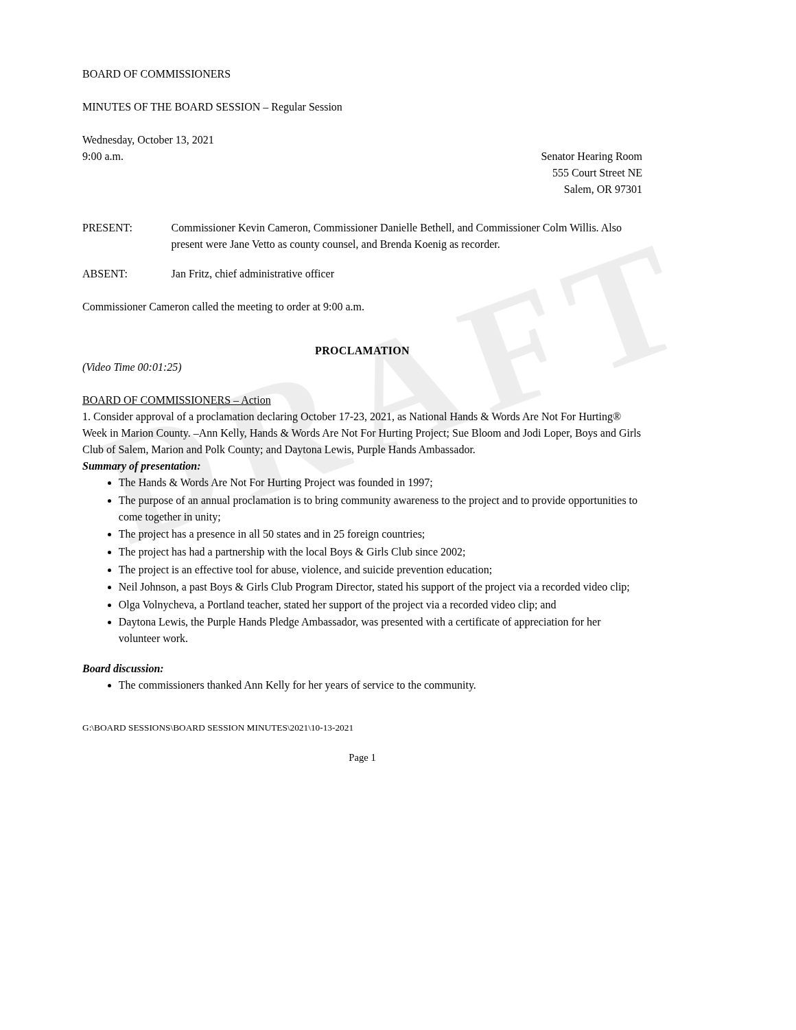DRAFT
BOARD OF COMMISSIONERS
MINUTES OF THE BOARD SESSION – Regular Session
Wednesday, October 13, 2021
| 9:00 a.m. | Senator Hearing Room 555 Court Street NE Salem, OR 97301 |
PRESENT:
Commissioner Kevin Cameron, Commissioner Danielle Bethell, and Commissioner Colm Willis. Also present were Jane Vetto as county counsel, and Brenda Koenig as recorder.
ABSENT:
Jan Fritz, chief administrative officer
Commissioner Cameron called the meeting to order at 9:00 a.m.
PROCLAMATION
(Video Time 00:01:25)
BOARD OF COMMISSIONERS – Action
1. Consider approval of a proclamation declaring October 17-23, 2021, as National Hands & Words Are Not For Hurting® Week in Marion County. –Ann Kelly, Hands & Words Are Not For Hurting Project; Sue Bloom and Jodi Loper, Boys and Girls Club of Salem, Marion and Polk County; and Daytona Lewis, Purple Hands Ambassador.
Summary of presentation:
The Hands & Words Are Not For Hurting Project was founded in 1997;
The purpose of an annual proclamation is to bring community awareness to the project and to provide opportunities to come together in unity;
The project has a presence in all 50 states and in 25 foreign countries;
The project has had a partnership with the local Boys & Girls Club since 2002;
The project is an effective tool for abuse, violence, and suicide prevention education;
Neil Johnson, a past Boys & Girls Club Program Director, stated his support of the project via a recorded video clip;
Olga Volnycheva, a Portland teacher, stated her support of the project via a recorded video clip; and
Daytona Lewis, the Purple Hands Pledge Ambassador, was presented with a certificate of appreciation for her volunteer work.
Board discussion:
The commissioners thanked Ann Kelly for her years of service to the community.
G:\BOARD SESSIONS\BOARD SESSION MINUTES\2021\10-13-2021
Page 1